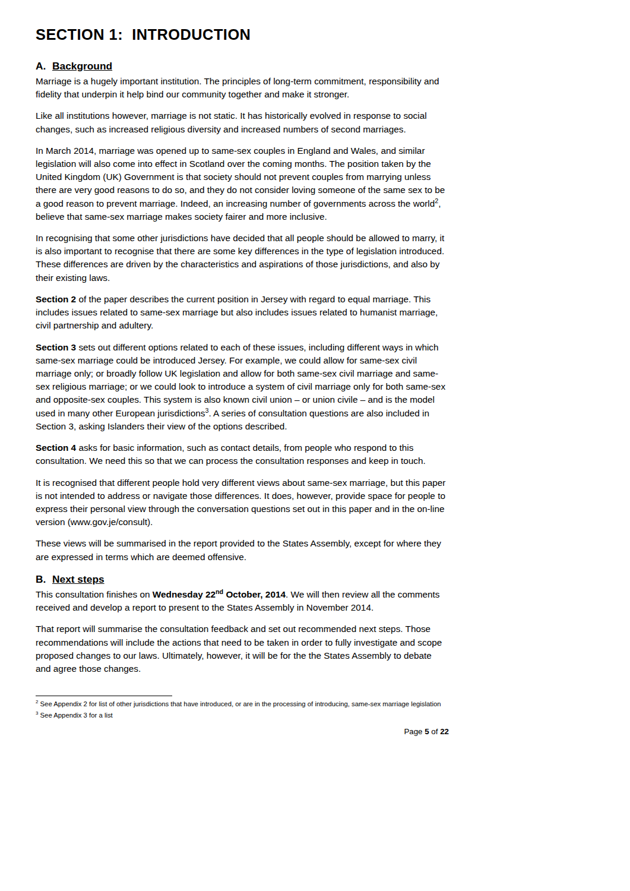SECTION 1: INTRODUCTION
A. Background
Marriage is a hugely important institution. The principles of long-term commitment, responsibility and fidelity that underpin it help bind our community together and make it stronger.
Like all institutions however, marriage is not static. It has historically evolved in response to social changes, such as increased religious diversity and increased numbers of second marriages.
In March 2014, marriage was opened up to same-sex couples in England and Wales, and similar legislation will also come into effect in Scotland over the coming months. The position taken by the United Kingdom (UK) Government is that society should not prevent couples from marrying unless there are very good reasons to do so, and they do not consider loving someone of the same sex to be a good reason to prevent marriage. Indeed, an increasing number of governments across the world2, believe that same-sex marriage makes society fairer and more inclusive.
In recognising that some other jurisdictions have decided that all people should be allowed to marry, it is also important to recognise that there are some key differences in the type of legislation introduced. These differences are driven by the characteristics and aspirations of those jurisdictions, and also by their existing laws.
Section 2 of the paper describes the current position in Jersey with regard to equal marriage. This includes issues related to same-sex marriage but also includes issues related to humanist marriage, civil partnership and adultery.
Section 3 sets out different options related to each of these issues, including different ways in which same-sex marriage could be introduced Jersey. For example, we could allow for same-sex civil marriage only; or broadly follow UK legislation and allow for both same-sex civil marriage and same-sex religious marriage; or we could look to introduce a system of civil marriage only for both same-sex and opposite-sex couples. This system is also known civil union – or union civile – and is the model used in many other European jurisdictions3. A series of consultation questions are also included in Section 3, asking Islanders their view of the options described.
Section 4 asks for basic information, such as contact details, from people who respond to this consultation. We need this so that we can process the consultation responses and keep in touch.
It is recognised that different people hold very different views about same-sex marriage, but this paper is not intended to address or navigate those differences. It does, however, provide space for people to express their personal view through the conversation questions set out in this paper and in the on-line version (www.gov.je/consult).
These views will be summarised in the report provided to the States Assembly, except for where they are expressed in terms which are deemed offensive.
B. Next steps
This consultation finishes on Wednesday 22nd October, 2014. We will then review all the comments received and develop a report to present to the States Assembly in November 2014.
That report will summarise the consultation feedback and set out recommended next steps. Those recommendations will include the actions that need to be taken in order to fully investigate and scope proposed changes to our laws. Ultimately, however, it will be for the the States Assembly to debate and agree those changes.
2 See Appendix 2 for list of other jurisdictions that have introduced, or are in the processing of introducing, same-sex marriage legislation
3 See Appendix 3 for a list
Page 5 of 22